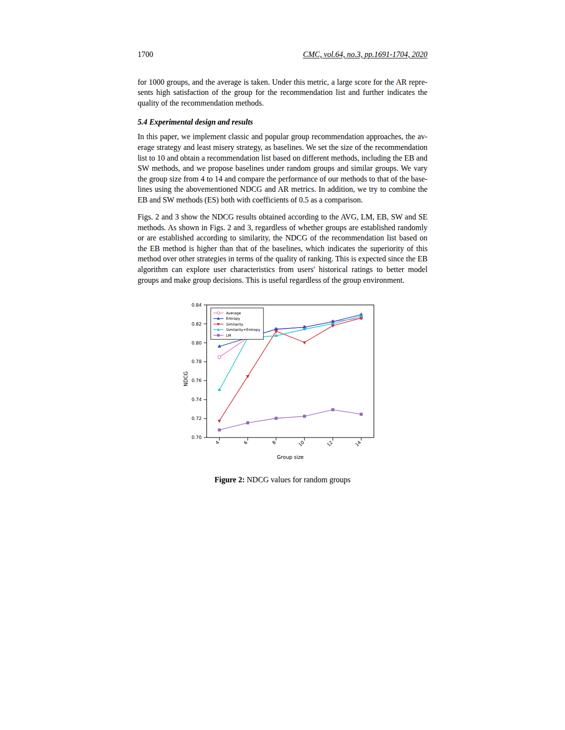1700 CMC, vol.64, no.3, pp.1691-1704, 2020
for 1000 groups, and the average is taken. Under this metric, a large score for the AR represents high satisfaction of the group for the recommendation list and further indicates the quality of the recommendation methods.
5.4 Experimental design and results
In this paper, we implement classic and popular group recommendation approaches, the average strategy and least misery strategy, as baselines. We set the size of the recommendation list to 10 and obtain a recommendation list based on different methods, including the EB and SW methods, and we propose baselines under random groups and similar groups. We vary the group size from 4 to 14 and compare the performance of our methods to that of the baselines using the abovementioned NDCG and AR metrics. In addition, we try to combine the EB and SW methods (ES) both with coefficients of 0.5 as a comparison.
Figs. 2 and 3 show the NDCG results obtained according to the AVG, LM, EB, SW and SE methods. As shown in Figs. 2 and 3, regardless of whether groups are established randomly or are established according to similarity, the NDCG of the recommendation list based on the EB method is higher than that of the baselines, which indicates the superiority of this method over other strategies in terms of the quality of ranking. This is expected since the EB algorithm can explore user characteristics from users' historical ratings to better model groups and make group decisions. This is useful regardless of the group environment.
0.70 0.72 0.74 0.76 0.78 0.80 0.82 0.84 4 6 8 10 12 14 NDCG Group size Average Entropy Similarity Similarity+Entropy LM
Figure 2: NDCG values for random groups